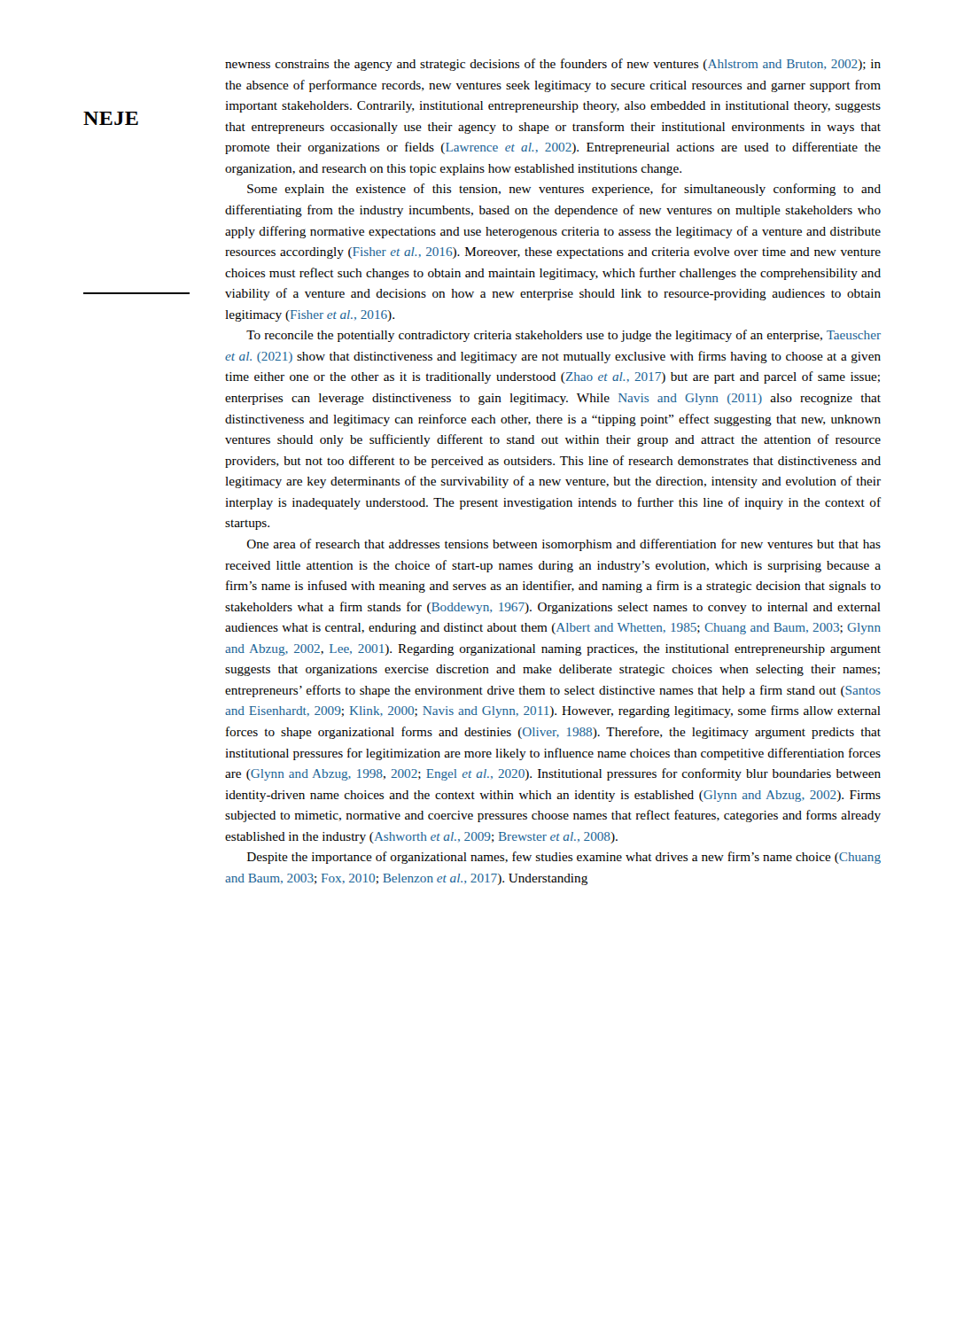NEJE
newness constrains the agency and strategic decisions of the founders of new ventures (Ahlstrom and Bruton, 2002); in the absence of performance records, new ventures seek legitimacy to secure critical resources and garner support from important stakeholders. Contrarily, institutional entrepreneurship theory, also embedded in institutional theory, suggests that entrepreneurs occasionally use their agency to shape or transform their institutional environments in ways that promote their organizations or fields (Lawrence et al., 2002). Entrepreneurial actions are used to differentiate the organization, and research on this topic explains how established institutions change.
Some explain the existence of this tension, new ventures experience, for simultaneously conforming to and differentiating from the industry incumbents, based on the dependence of new ventures on multiple stakeholders who apply differing normative expectations and use heterogenous criteria to assess the legitimacy of a venture and distribute resources accordingly (Fisher et al., 2016). Moreover, these expectations and criteria evolve over time and new venture choices must reflect such changes to obtain and maintain legitimacy, which further challenges the comprehensibility and viability of a venture and decisions on how a new enterprise should link to resource-providing audiences to obtain legitimacy (Fisher et al., 2016).
To reconcile the potentially contradictory criteria stakeholders use to judge the legitimacy of an enterprise, Taeuscher et al. (2021) show that distinctiveness and legitimacy are not mutually exclusive with firms having to choose at a given time either one or the other as it is traditionally understood (Zhao et al., 2017) but are part and parcel of same issue; enterprises can leverage distinctiveness to gain legitimacy. While Navis and Glynn (2011) also recognize that distinctiveness and legitimacy can reinforce each other, there is a “tipping point” effect suggesting that new, unknown ventures should only be sufficiently different to stand out within their group and attract the attention of resource providers, but not too different to be perceived as outsiders. This line of research demonstrates that distinctiveness and legitimacy are key determinants of the survivability of a new venture, but the direction, intensity and evolution of their interplay is inadequately understood. The present investigation intends to further this line of inquiry in the context of startups.
One area of research that addresses tensions between isomorphism and differentiation for new ventures but that has received little attention is the choice of start-up names during an industry’s evolution, which is surprising because a firm’s name is infused with meaning and serves as an identifier, and naming a firm is a strategic decision that signals to stakeholders what a firm stands for (Boddewyn, 1967). Organizations select names to convey to internal and external audiences what is central, enduring and distinct about them (Albert and Whetten, 1985; Chuang and Baum, 2003; Glynn and Abzug, 2002, Lee, 2001). Regarding organizational naming practices, the institutional entrepreneurship argument suggests that organizations exercise discretion and make deliberate strategic choices when selecting their names; entrepreneurs’ efforts to shape the environment drive them to select distinctive names that help a firm stand out (Santos and Eisenhardt, 2009; Klink, 2000; Navis and Glynn, 2011). However, regarding legitimacy, some firms allow external forces to shape organizational forms and destinies (Oliver, 1988). Therefore, the legitimacy argument predicts that institutional pressures for legitimization are more likely to influence name choices than competitive differentiation forces are (Glynn and Abzug, 1998, 2002; Engel et al., 2020). Institutional pressures for conformity blur boundaries between identity-driven name choices and the context within which an identity is established (Glynn and Abzug, 2002). Firms subjected to mimetic, normative and coercive pressures choose names that reflect features, categories and forms already established in the industry (Ashworth et al., 2009; Brewster et al., 2008).
Despite the importance of organizational names, few studies examine what drives a new firm’s name choice (Chuang and Baum, 2003; Fox, 2010; Belenzon et al., 2017). Understanding